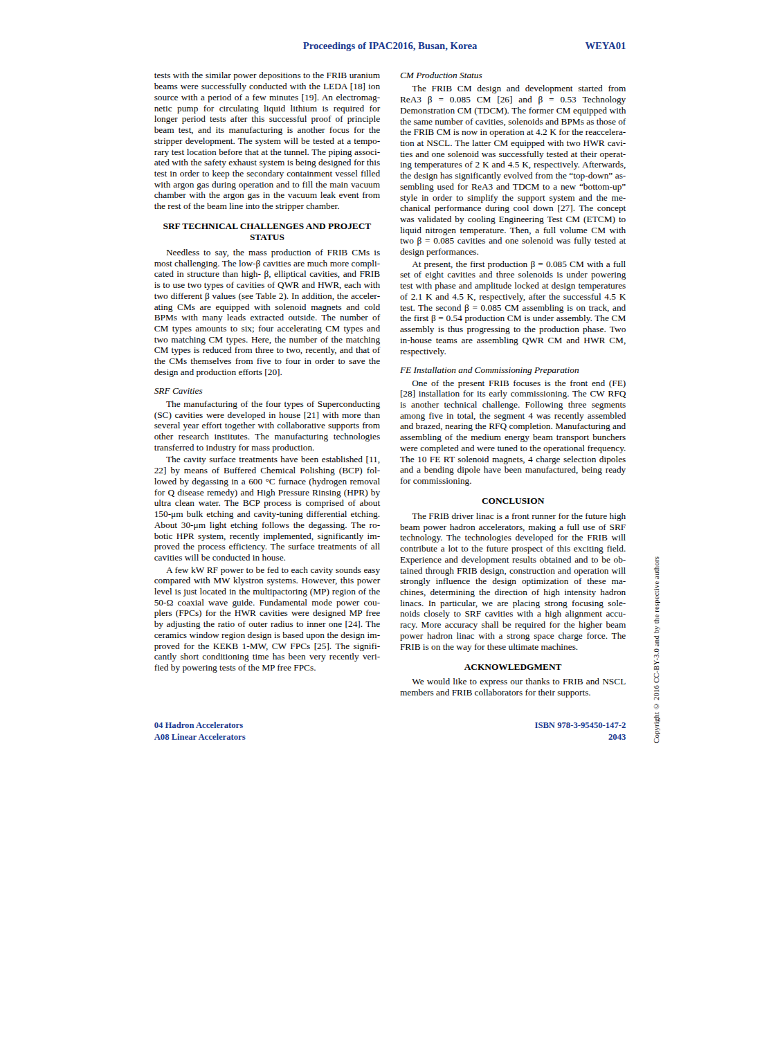Proceedings of IPAC2016, Busan, Korea WEYA01
tests with the similar power depositions to the FRIB uranium beams were successfully conducted with the LEDA [18] ion source with a period of a few minutes [19]. An electromagnetic pump for circulating liquid lithium is required for longer period tests after this successful proof of principle beam test, and its manufacturing is another focus for the stripper development. The system will be tested at a temporary test location before that at the tunnel. The piping associated with the safety exhaust system is being designed for this test in order to keep the secondary containment vessel filled with argon gas during operation and to fill the main vacuum chamber with the argon gas in the vacuum leak event from the rest of the beam line into the stripper chamber.
SRF Technical Challenges and Project Status
Needless to say, the mass production of FRIB CMs is most challenging. The low-β cavities are much more complicated in structure than high- β, elliptical cavities, and FRIB is to use two types of cavities of QWR and HWR, each with two different β values (see Table 2). In addition, the accelerating CMs are equipped with solenoid magnets and cold BPMs with many leads extracted outside. The number of CM types amounts to six; four accelerating CM types and two matching CM types. Here, the number of the matching CM types is reduced from three to two, recently, and that of the CMs themselves from five to four in order to save the design and production efforts [20].
SRF Cavities
The manufacturing of the four types of Superconducting (SC) cavities were developed in house [21] with more than several year effort together with collaborative supports from other research institutes. The manufacturing technologies transferred to industry for mass production.
The cavity surface treatments have been established [11, 22] by means of Buffered Chemical Polishing (BCP) followed by degassing in a 600 °C furnace (hydrogen removal for Q disease remedy) and High Pressure Rinsing (HPR) by ultra clean water. The BCP process is comprised of about 150-μm bulk etching and cavity-tuning differential etching. About 30-μm light etching follows the degassing. The robotic HPR system, recently implemented, significantly improved the process efficiency. The surface treatments of all cavities will be conducted in house.
A few kW RF power to be fed to each cavity sounds easy compared with MW klystron systems. However, this power level is just located in the multipactoring (MP) region of the 50-Ω coaxial wave guide. Fundamental mode power couplers (FPCs) for the HWR cavities were designed MP free by adjusting the ratio of outer radius to inner one [24]. The ceramics window region design is based upon the design improved for the KEKB 1-MW, CW FPCs [25]. The significantly short conditioning time has been very recently verified by powering tests of the MP free FPCs.
CM Production Status
The FRIB CM design and development started from ReA3 β = 0.085 CM [26] and β = 0.53 Technology Demonstration CM (TDCM). The former CM equipped with the same number of cavities, solenoids and BPMs as those of the FRIB CM is now in operation at 4.2 K for the reacceleration at NSCL. The latter CM equipped with two HWR cavities and one solenoid was successfully tested at their operating temperatures of 2 K and 4.5 K, respectively. Afterwards, the design has significantly evolved from the “top-down” assembling used for ReA3 and TDCM to a new “bottom-up” style in order to simplify the support system and the mechanical performance during cool down [27]. The concept was validated by cooling Engineering Test CM (ETCM) to liquid nitrogen temperature. Then, a full volume CM with two β = 0.085 cavities and one solenoid was fully tested at design performances.
At present, the first production β = 0.085 CM with a full set of eight cavities and three solenoids is under powering test with phase and amplitude locked at design temperatures of 2.1 K and 4.5 K, respectively, after the successful 4.5 K test. The second β = 0.085 CM assembling is on track, and the first β = 0.54 production CM is under assembly. The CM assembly is thus progressing to the production phase. Two in-house teams are assembling QWR CM and HWR CM, respectively.
FE Installation and Commissioning Preparation
One of the present FRIB focuses is the front end (FE) [28] installation for its early commissioning. The CW RFQ is another technical challenge. Following three segments among five in total, the segment 4 was recently assembled and brazed, nearing the RFQ completion. Manufacturing and assembling of the medium energy beam transport bunchers were completed and were tuned to the operational frequency. The 10 FE RT solenoid magnets, 4 charge selection dipoles and a bending dipole have been manufactured, being ready for commissioning.
Conclusion
The FRIB driver linac is a front runner for the future high beam power hadron accelerators, making a full use of SRF technology. The technologies developed for the FRIB will contribute a lot to the future prospect of this exciting field. Experience and development results obtained and to be obtained through FRIB design, construction and operation will strongly influence the design optimization of these machines, determining the direction of high intensity hadron linacs. In particular, we are placing strong focusing solenoids closely to SRF cavities with a high alignment accuracy. More accuracy shall be required for the higher beam power hadron linac with a strong space charge force. The FRIB is on the way for these ultimate machines.
Acknowledgment
We would like to express our thanks to FRIB and NSCL members and FRIB collaborators for their supports.
04 Hadron Accelerators
A08 Linear Accelerators
ISBN 978-3-95450-147-2
2043
Copyright © 2016 CC-BY-3.0 and by the respective authors